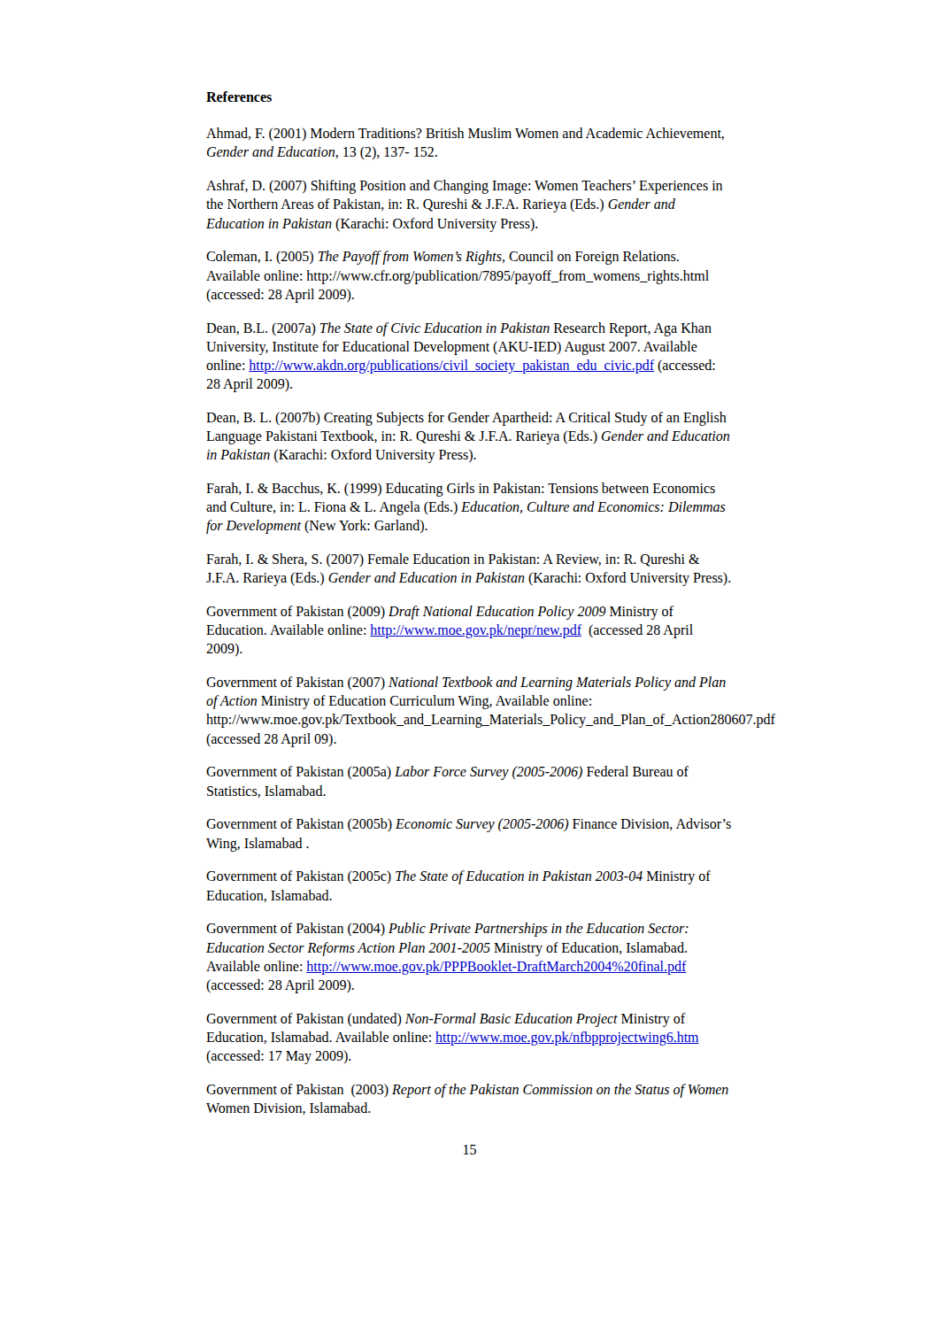References
Ahmad, F. (2001) Modern Traditions? British Muslim Women and Academic Achievement, Gender and Education, 13 (2), 137- 152.
Ashraf, D. (2007) Shifting Position and Changing Image: Women Teachers’ Experiences in the Northern Areas of Pakistan, in: R. Qureshi & J.F.A. Rarieya (Eds.) Gender and Education in Pakistan (Karachi: Oxford University Press).
Coleman, I. (2005) The Payoff from Women’s Rights, Council on Foreign Relations. Available online: http://www.cfr.org/publication/7895/payoff_from_womens_rights.html (accessed: 28 April 2009).
Dean, B.L. (2007a) The State of Civic Education in Pakistan Research Report, Aga Khan University, Institute for Educational Development (AKU-IED) August 2007. Available online: http://www.akdn.org/publications/civil_society_pakistan_edu_civic.pdf (accessed: 28 April 2009).
Dean, B. L. (2007b) Creating Subjects for Gender Apartheid: A Critical Study of an English Language Pakistani Textbook, in: R. Qureshi & J.F.A. Rarieya (Eds.) Gender and Education in Pakistan (Karachi: Oxford University Press).
Farah, I. & Bacchus, K. (1999) Educating Girls in Pakistan: Tensions between Economics and Culture, in: L. Fiona & L. Angela (Eds.) Education, Culture and Economics: Dilemmas for Development (New York: Garland).
Farah, I. & Shera, S. (2007) Female Education in Pakistan: A Review, in: R. Qureshi & J.F.A. Rarieya (Eds.) Gender and Education in Pakistan (Karachi: Oxford University Press).
Government of Pakistan (2009) Draft National Education Policy 2009 Ministry of Education. Available online: http://www.moe.gov.pk/nepr/new.pdf (accessed 28 April 2009).
Government of Pakistan (2007) National Textbook and Learning Materials Policy and Plan of Action Ministry of Education Curriculum Wing, Available online: http://www.moe.gov.pk/Textbook_and_Learning_Materials_Policy_and_Plan_of_Action280607.pdf (accessed 28 April 09).
Government of Pakistan (2005a) Labor Force Survey (2005-2006) Federal Bureau of Statistics, Islamabad.
Government of Pakistan (2005b) Economic Survey (2005-2006) Finance Division, Advisor’s Wing, Islamabad .
Government of Pakistan (2005c) The State of Education in Pakistan 2003-04 Ministry of Education, Islamabad.
Government of Pakistan (2004) Public Private Partnerships in the Education Sector: Education Sector Reforms Action Plan 2001-2005 Ministry of Education, Islamabad. Available online: http://www.moe.gov.pk/PPPBooklet-DraftMarch2004%20final.pdf (accessed: 28 April 2009).
Government of Pakistan (undated) Non-Formal Basic Education Project Ministry of Education, Islamabad. Available online: http://www.moe.gov.pk/nfbpprojectwing6.htm (accessed: 17 May 2009).
Government of Pakistan (2003) Report of the Pakistan Commission on the Status of Women Women Division, Islamabad.
15